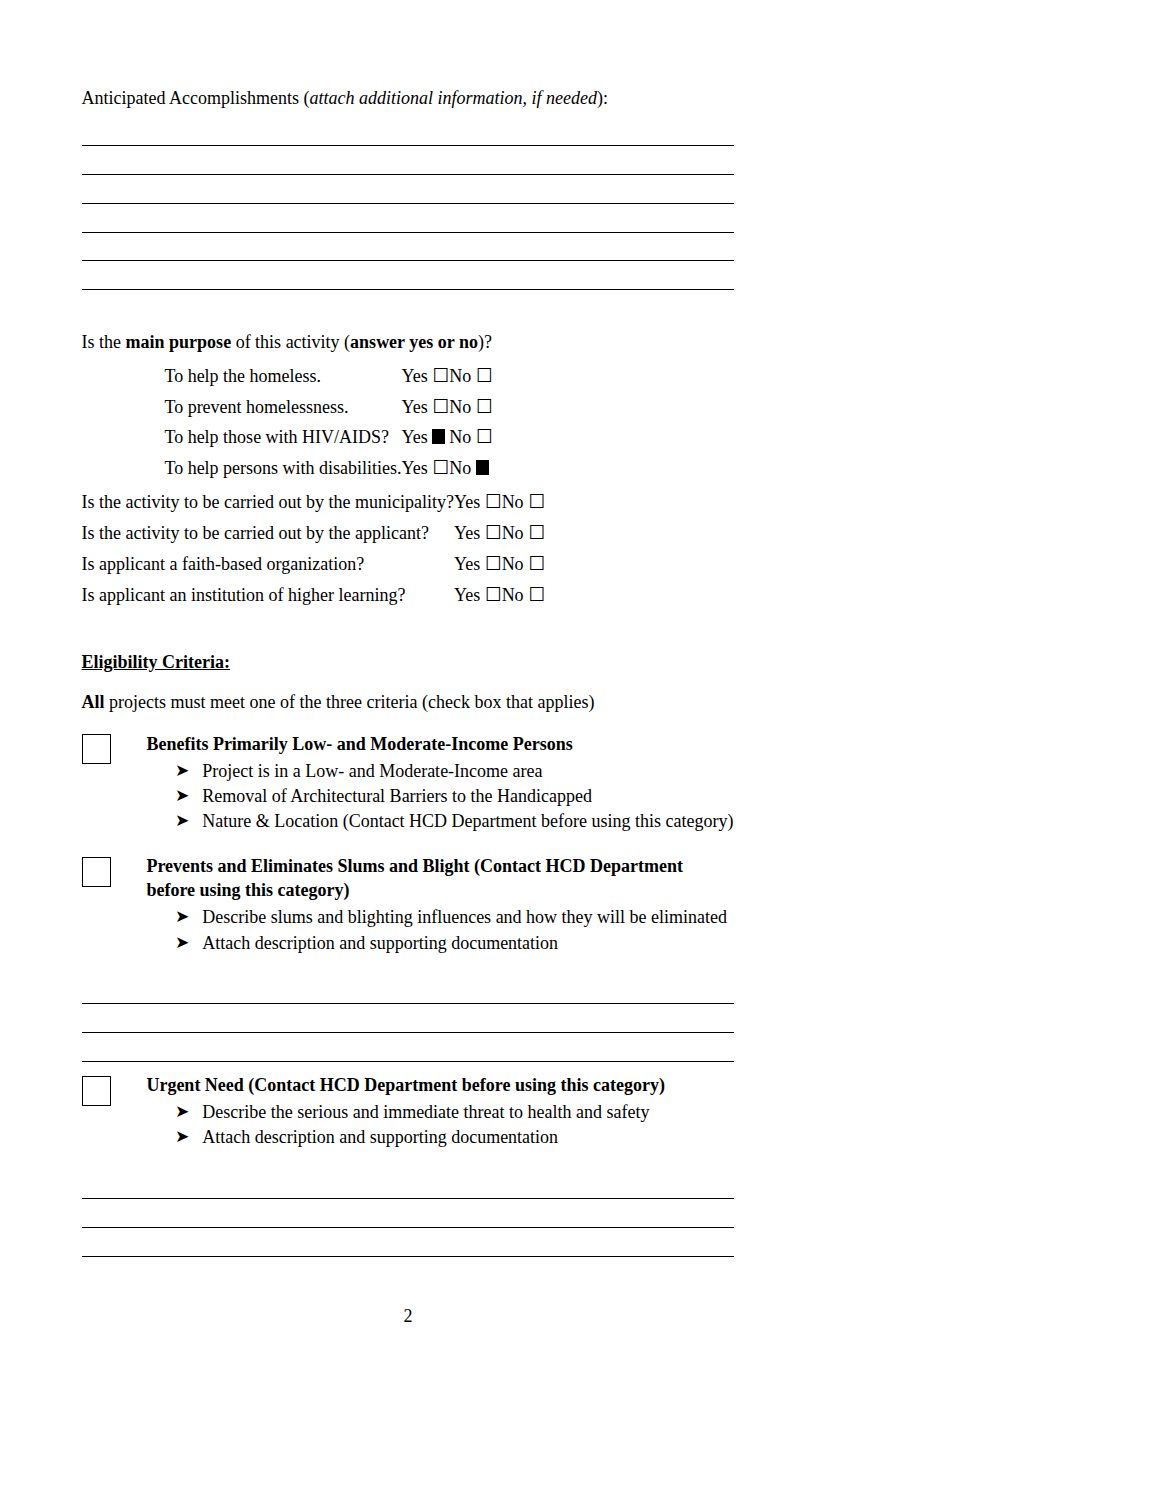Anticipated Accomplishments (attach additional information, if needed):
Is the main purpose of this activity (answer yes or no)?
| | To help the homeless. | Yes ☐ | No ☐ |
| | To prevent homelessness. | Yes ☐ | No ☐ |
| | To help those with HIV/AIDS? | Yes | No ☐ |
| | To help persons with disabilities. | Yes ☐ | No |
| Is the activity to be carried out by the municipality? | Yes ☐ | No ☐ |
| Is the activity to be carried out by the applicant? | Yes ☐ | No ☐ |
| Is applicant a faith-based organization? | Yes ☐ | No ☐ |
| Is applicant an institution of higher learning? | Yes ☐ | No ☐ |
Eligibility Criteria:
All projects must meet one of the three criteria (check box that applies)
Benefits Primarily Low- and Moderate-Income Persons
Project is in a Low- and Moderate-Income area
Removal of Architectural Barriers to the Handicapped
Nature & Location (Contact HCD Department before using this category)
Prevents and Eliminates Slums and Blight (Contact HCD Department before using this category)
Describe slums and blighting influences and how they will be eliminated
Attach description and supporting documentation
Urgent Need (Contact HCD Department before using this category)
Describe the serious and immediate threat to health and safety
Attach description and supporting documentation
2